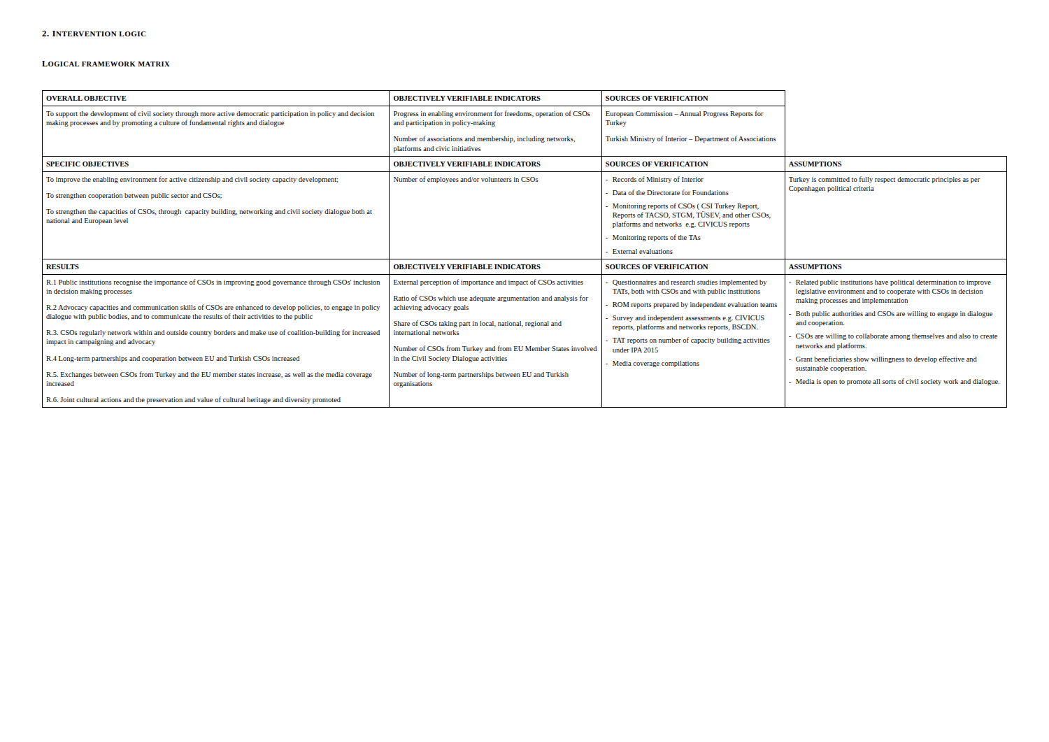2. INTERVENTION LOGIC
LOGICAL FRAMEWORK MATRIX
| Overall objective | Objectively verifiable indicators | Sources of verification | |
| To support the development of civil society through more active democratic participation in policy and decision making processes and by promoting a culture of fundamental rights and dialogue | Progress in enabling environment for freedoms, operation of CSOs and participation in policy-making Number of associations and membership, including networks, platforms and civic initiatives | European Commission – Annual Progress Reports for Turkey Turkish Ministry of Interior – Department of Associations | |
| Specific objectives | Objectively verifiable indicators | Sources of verification | Assumptions |
| To improve the enabling environment for active citizenship and civil society capacity development; To strengthen cooperation between public sector and CSOs; To strengthen the capacities of CSOs, through capacity building, networking and civil society dialogue both at national and European level | Number of employees and/or volunteers in CSOs | Records of Ministry of Interior Data of the Directorate for Foundations Monitoring reports of CSOs ( CSI Turkey Report, Reports of TACSO, STGM, TÜSEV, and other CSOs, platforms and networks e.g. CIVICUS reports Monitoring reports of the TAs External evaluations | Turkey is committed to fully respect democratic principles as per Copenhagen political criteria |
| Results | Objectively verifiable indicators | Sources of verification | Assumptions |
| R.1 Public institutions recognise the importance of CSOs in improving good governance through CSOs' inclusion in decision making processes R.2 Advocacy capacities and communication skills of CSOs are enhanced to develop policies, to engage in policy dialogue with public bodies, and to communicate the results of their activities to the public R.3. CSOs regularly network within and outside country borders and make use of coalition-building for increased impact in campaigning and advocacy R.4 Long-term partnerships and cooperation between EU and Turkish CSOs increased R.5. Exchanges between CSOs from Turkey and the EU member states increase, as well as the media coverage increased R.6. Joint cultural actions and the preservation and value of cultural heritage and diversity promoted | External perception of importance and impact of CSOs activities Ratio of CSOs which use adequate argumentation and analysis for achieving advocacy goals Share of CSOs taking part in local, national, regional and international networks Number of CSOs from Turkey and from EU Member States involved in the Civil Society Dialogue activities Number of long-term partnerships between EU and Turkish organisations | Questionnaires and research studies implemented by TATs, both with CSOs and with public institutions ROM reports prepared by independent evaluation teams Survey and independent assessments e.g. CIVICUS reports, platforms and networks reports, BSCDN. TAT reports on number of capacity building activities under IPA 2015 Media coverage compilations | Related public institutions have political determination to improve legislative environment and to cooperate with CSOs in decision making processes and implementation Both public authorities and CSOs are willing to engage in dialogue and cooperation. CSOs are willing to collaborate among themselves and also to create networks and platforms. Grant beneficiaries show willingness to develop effective and sustainable cooperation. Media is open to promote all sorts of civil society work and dialogue. |